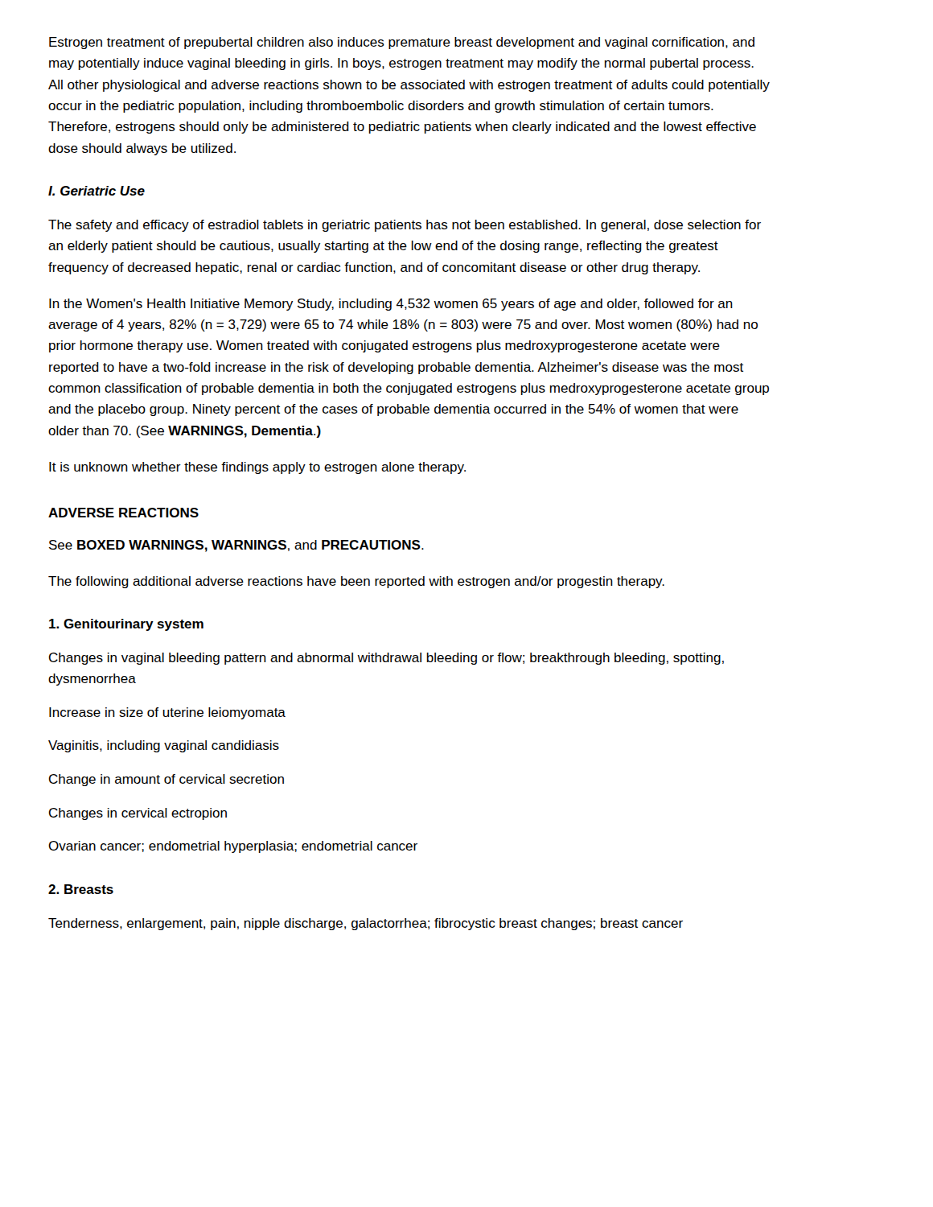Estrogen treatment of prepubertal children also induces premature breast development and vaginal cornification, and may potentially induce vaginal bleeding in girls. In boys, estrogen treatment may modify the normal pubertal process. All other physiological and adverse reactions shown to be associated with estrogen treatment of adults could potentially occur in the pediatric population, including thromboembolic disorders and growth stimulation of certain tumors. Therefore, estrogens should only be administered to pediatric patients when clearly indicated and the lowest effective dose should always be utilized.
I. Geriatric Use
The safety and efficacy of estradiol tablets in geriatric patients has not been established. In general, dose selection for an elderly patient should be cautious, usually starting at the low end of the dosing range, reflecting the greatest frequency of decreased hepatic, renal or cardiac function, and of concomitant disease or other drug therapy.
In the Women's Health Initiative Memory Study, including 4,532 women 65 years of age and older, followed for an average of 4 years, 82% (n = 3,729) were 65 to 74 while 18% (n = 803) were 75 and over. Most women (80%) had no prior hormone therapy use. Women treated with conjugated estrogens plus medroxyprogesterone acetate were reported to have a two-fold increase in the risk of developing probable dementia. Alzheimer's disease was the most common classification of probable dementia in both the conjugated estrogens plus medroxyprogesterone acetate group and the placebo group. Ninety percent of the cases of probable dementia occurred in the 54% of women that were older than 70. (See WARNINGS, Dementia.)
It is unknown whether these findings apply to estrogen alone therapy.
ADVERSE REACTIONS
See BOXED WARNINGS, WARNINGS, and PRECAUTIONS.
The following additional adverse reactions have been reported with estrogen and/or progestin therapy.
1. Genitourinary system
Changes in vaginal bleeding pattern and abnormal withdrawal bleeding or flow; breakthrough bleeding, spotting, dysmenorrhea
Increase in size of uterine leiomyomata
Vaginitis, including vaginal candidiasis
Change in amount of cervical secretion
Changes in cervical ectropion
Ovarian cancer; endometrial hyperplasia; endometrial cancer
2. Breasts
Tenderness, enlargement, pain, nipple discharge, galactorrhea; fibrocystic breast changes; breast cancer